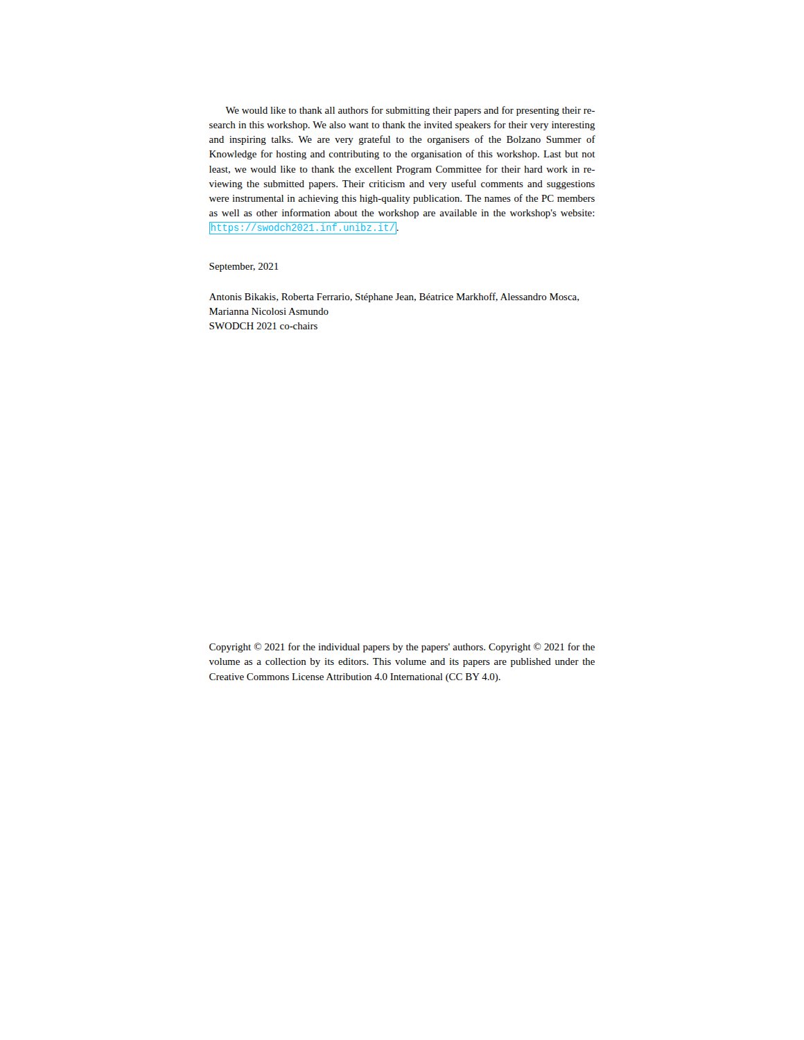We would like to thank all authors for submitting their papers and for presenting their research in this workshop. We also want to thank the invited speakers for their very interesting and inspiring talks. We are very grateful to the organisers of the Bolzano Summer of Knowledge for hosting and contributing to the organisation of this workshop. Last but not least, we would like to thank the excellent Program Committee for their hard work in reviewing the submitted papers. Their criticism and very useful comments and suggestions were instrumental in achieving this high-quality publication. The names of the PC members as well as other information about the workshop are available in the workshop's website: https://swodch2021.inf.unibz.it/.
September, 2021
Antonis Bikakis, Roberta Ferrario, Stéphane Jean, Béatrice Markhoff, Alessandro Mosca, Marianna Nicolosi Asmundo
SWODCH 2021 co-chairs
Copyright © 2021 for the individual papers by the papers' authors. Copyright © 2021 for the volume as a collection by its editors. This volume and its papers are published under the Creative Commons License Attribution 4.0 International (CC BY 4.0).